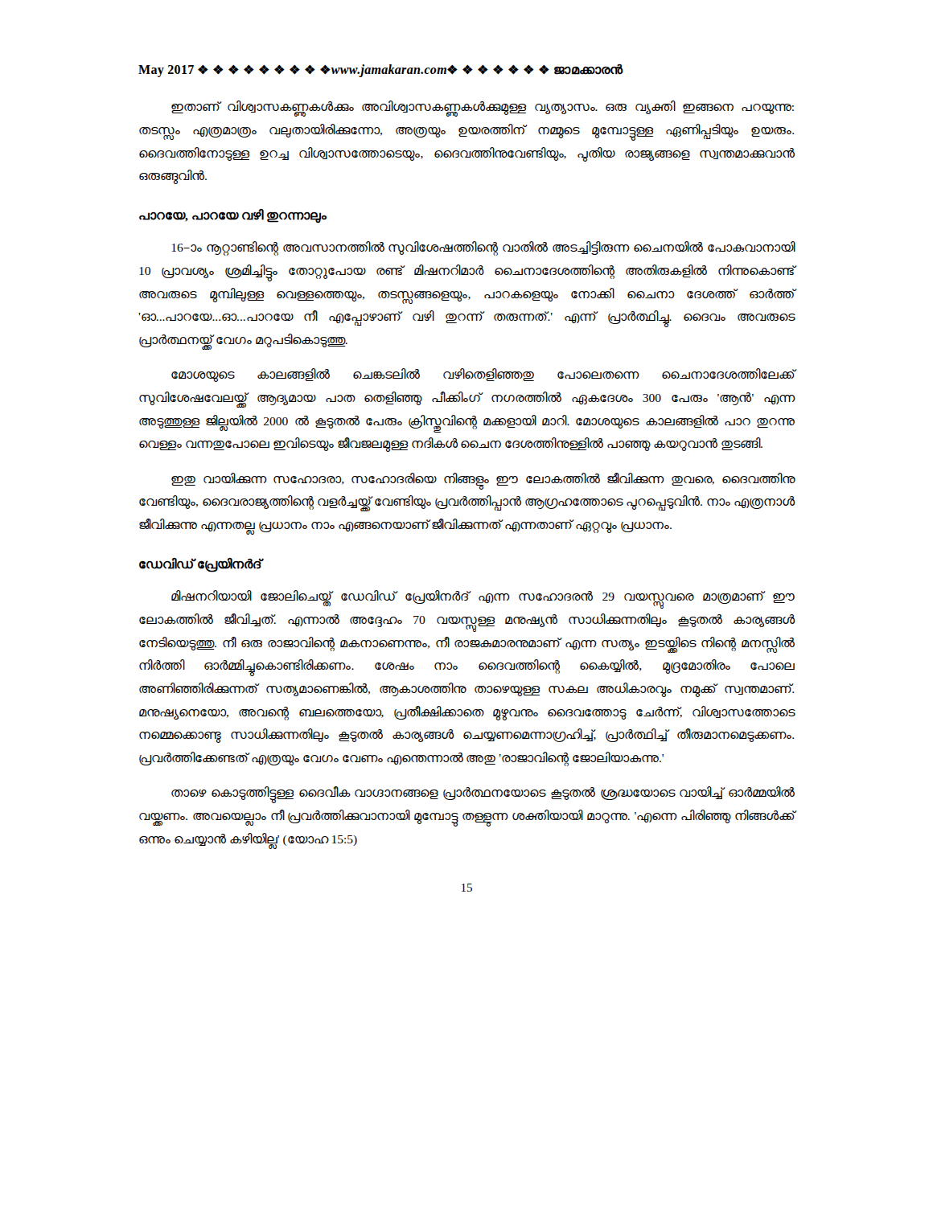May 2017 ❖ ❖ ❖ ❖ ❖ ❖ ❖ ❖ ❖www.jamakaran.com❖ ❖ ❖ ❖ ❖ ❖ ❖ ജാമക്കാരൻ
ഇതാണ് വിശ്വാസകണ്ണുകൾക്കും അവിശ്വാസകണ്ണുകൾക്കുമുള്ള വ്യത്യാസം. ഒരു വ്യക്തി ഇങ്ങനെ പറയുന്നു: തടസ്സം എത്രമാത്രം വലുതായിരിക്കുന്നോ, അത്രയും ഉയരത്തിന് നമ്മുടെ മുമ്പോട്ടുള്ള ഏണിപ്പടിയും ഉയരും. ദൈവത്തിനോടുള്ള ഉറച്ച വിശ്വാസത്തോടെയും, ദൈവത്തിനുവേണ്ടിയും, പുതിയ രാജ്യങ്ങളെ സ്വന്തമാക്കുവാൻ ഒരുങ്ങുവിൻ.
പാറയേ, പാറയേ വഴി തുറന്നാലും
16–ാം നൂറ്റാണ്ടിന്റെ അവസാനത്തിൽ സുവിശേഷത്തിന്റെ വാതിൽ അടച്ചിട്ടിരുന്ന ചൈനയിൽ പോകുവാനായി 10 പ്രാവശ്യം ശ്രമിച്ചിട്ടും തോറ്റുപോയ രണ്ട് മിഷനറിമാർ ചൈനാദേശത്തിന്റെ അതിരുകളിൽ നിന്നുകൊണ്ട് അവരുടെ മുമ്പിലുള്ള വെള്ളത്തെയും, തടസ്സങ്ങളെയും, പാറകളെയും നോക്കി ചൈനാ ദേശത്ത് ഓർത്ത് 'ഓ...പാറയേ...ഓ...പാറയേ നീ എപ്പോഴാണ് വഴി തുറന്ന് തരുന്നത്.' എന്ന് പ്രാർത്ഥിച്ചു. ദൈവം അവരുടെ പ്രാർത്ഥനയ്ക്ക് വേഗം മറുപടികൊടുത്തു.
മോശയുടെ കാലങ്ങളിൽ ചെങ്കടലിൽ വഴിതെളിഞ്ഞതു പോലെതന്നെ ചൈനാദേശത്തിലേക്ക് സുവിശേഷവേലയ്ക്ക് ആദ്യമായ പാത തെളിഞ്ഞു പീക്കിംഗ് നഗരത്തിൽ ഏകദേശം 300 പേരും 'ആൻ' എന്ന അടുത്തുള്ള ജില്ലയിൽ 2000 ൽ കൂടുതൽ പേരും ക്രിസ്തുവിന്റെ മക്കളായി മാറി. മോശയുടെ കാലങ്ങളിൽ പാറ തുറന്നു വെള്ളം വന്നതുപോലെ ഇവിടെയും ജീവജലമുള്ള നദികൾ ചൈന ദേശത്തിനുള്ളിൽ പാഞ്ഞു കയറുവാൻ തുടങ്ങി.
ഇതു വായിക്കുന്ന സഹോദരാ, സഹോദരിയെ നിങ്ങളും ഈ ലോകത്തിൽ ജീവിക്കുന്ന തുവരെ, ദൈവത്തിനു വേണ്ടിയും, ദൈവരാജ്യത്തിന്റെ വളർച്ചയ്ക്ക് വേണ്ടിയും പ്രവർത്തിപ്പാൻ ആഗ്രഹത്തോടെ പുറപ്പെടുവിൻ. നാം എത്രനാൾ ജീവിക്കുന്നു എന്നതല്ല പ്രധാനം നാം എങ്ങനെയാണ് ജീവിക്കുന്നത് എന്നതാണ് ഏറ്റവും പ്രധാനം.
ഡേവിഡ് പ്രേയിനർദ്
മിഷനറിയായി ജോലിചെയ്ത് ഡേവിഡ് പ്രേയിനർദ് എന്ന സഹോദരൻ 29 വയസ്സുവരെ മാത്രമാണ് ഈ ലോകത്തിൽ ജീവിച്ചത്. എന്നാൽ അദ്ദേഹം 70 വയസ്സുള്ള മനുഷ്യൻ സാധിക്കുന്നതിലും കൂടുതൽ കാര്യങ്ങൾ നേടിയെടുത്തു. നീ ഒരു രാജാവിന്റെ മകനാണെന്നും, നീ രാജകുമാരനുമാണ് എന്ന സത്യം ഇടയ്ക്കിടെ നിന്റെ മനസ്സിൽ നിർത്തി ഓർമ്മിച്ചുകൊണ്ടിരിക്കണം. ശേഷം നാം ദൈവത്തിന്റെ കൈയ്യിൽ, മുദ്രമോതിരം പോലെ അണിഞ്ഞിരിക്കുന്നത് സത്യമാണെങ്കിൽ, ആകാശത്തിനു താഴെയുള്ള സകല അധികാരവും നമുക്ക് സ്വന്തമാണ്. മനുഷ്യനെയോ, അവന്റെ ബലത്തെയോ, പ്രതീക്ഷിക്കാതെ മുഴുവനും ദൈവത്തോടു ചേർന്ന്, വിശ്വാസത്തോടെ നമ്മെക്കൊണ്ടു സാധിക്കുന്നതിലും കൂടുതൽ കാര്യങ്ങൾ ചെയ്യണമെന്നാഗ്രഹിച്ച്, പ്രാർത്ഥിച്ച് തീരുമാനമെടുക്കണം. പ്രവർത്തിക്കേണ്ടത് എത്രയും വേഗം വേണം എന്തെന്നാൽ അതു 'രാജാവിന്റെ ജോലിയാകുന്നു.'
താഴെ കൊടുത്തിട്ടുള്ള ദൈവീക വാഗ്ദാനങ്ങളെ പ്രാർത്ഥനയോടെ കൂടുതൽ ശ്രദ്ധയോടെ വായിച്ച് ഓർമ്മയിൽ വയ്ക്കണം. അവയെല്ലാം നീ പ്രവർത്തിക്കുവാനായി മുമ്പോട്ടു തള്ളുന്ന ശക്തിയായി മാറുന്നു. 'എന്നെ പിരിഞ്ഞു നിങ്ങൾക്ക് ഒന്നും ചെയ്യാൻ കഴിയില്ല' (യോഹ 15:5)
15